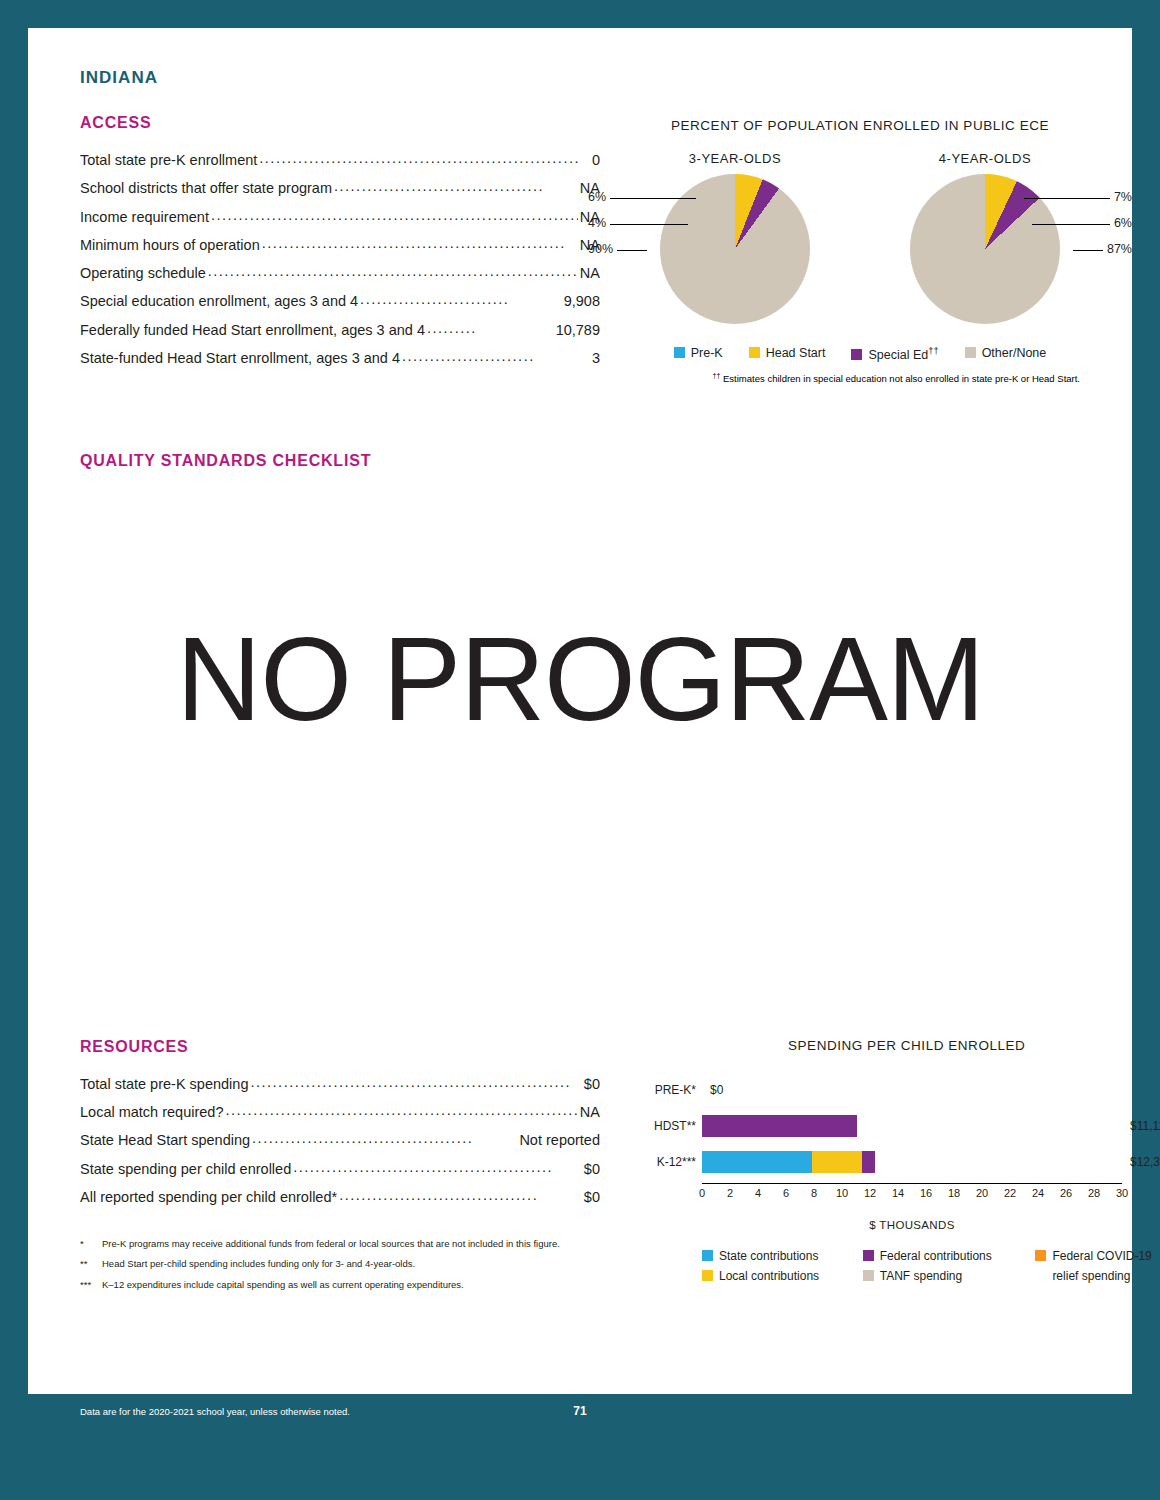INDIANA
ACCESS
Total state pre-K enrollment.......................................................... 0
School districts that offer state program...................................... NA
Income requirement..................................................................... NA
Minimum hours of operation....................................................... NA
Operating schedule...................................................................... NA
Special education enrollment, ages 3 and 4........................... 9,908
Federally funded Head Start enrollment, ages 3 and 4......... 10,789
State-funded Head Start enrollment, ages 3 and 4........................ 3
PERCENT OF POPULATION ENROLLED IN PUBLIC ECE
3-YEAR-OLDS
6%
4%
90%
4-YEAR-OLDS
7%
6%
87%
Pre-K Head Start Special Ed†† Other/None
†† Estimates children in special education not also enrolled in state pre-K or Head Start.
QUALITY STANDARDS CHECKLIST
NO PROGRAM
RESOURCES
Total state pre-K spending..........................................................$0
Local match required?................................................................ NA
State Head Start spending........................................ Not reported
State spending per child enrolled...............................................$0
All reported spending per child enrolled*....................................$0
*Pre-K programs may receive additional funds from federal or local sources that are not included in this figure.
**Head Start per-child spending includes funding only for 3- and 4-year-olds.
***K–12 expenditures include capital spending as well as current operating expenditures.
SPENDING PER CHILD ENROLLED
PRE-K*
$0
HDST**
$11,117
K-12***
$12,396
0 2 4 6 8 10 12 14 16 18 20 22 24 26 28 30
$ THOUSANDS
State contributions Federal contributions Federal COVID-19 Local contributions TANF spending relief spending
Data are for the 2020-2021 school year, unless otherwise noted. 71